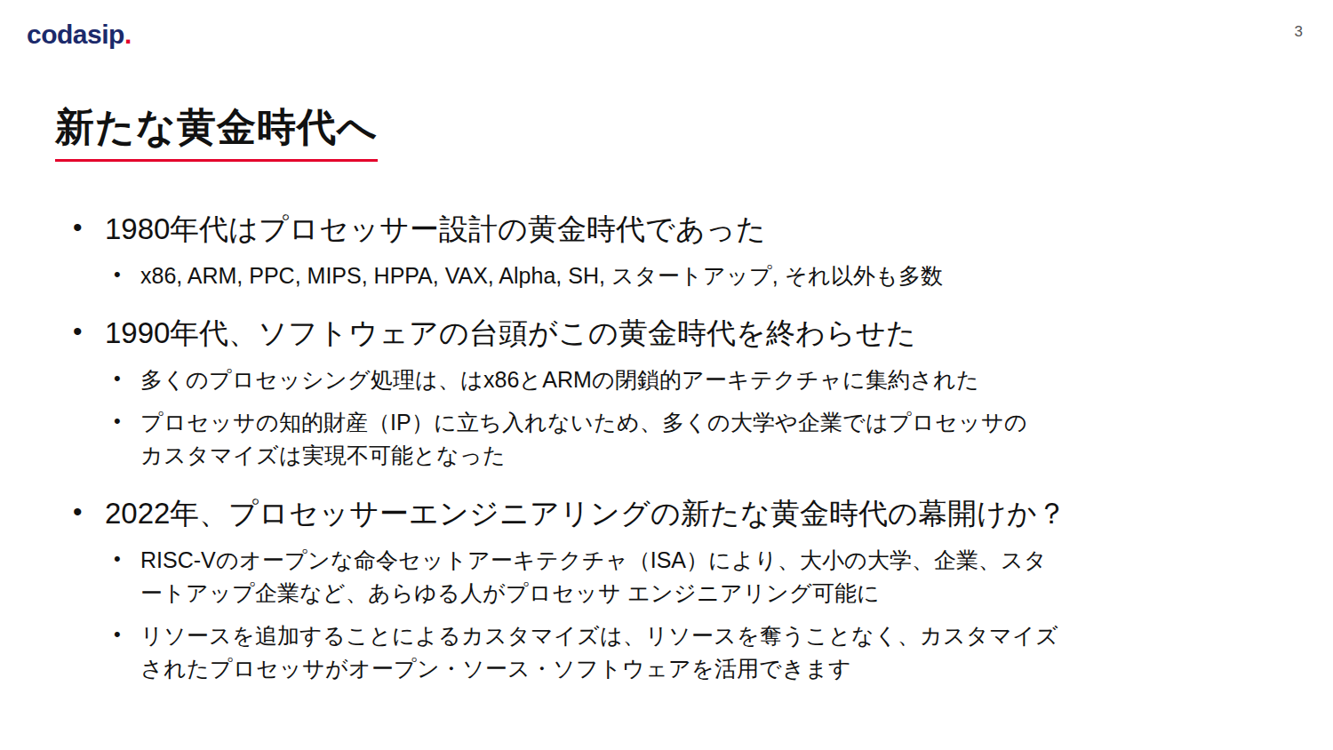codasip.
3
新たな黄金時代へ
1980年代はプロセッサー設計の黄金時代であった
x86, ARM, PPC, MIPS, HPPA, VAX, Alpha, SH, スタートアップ, それ以外も多数
1990年代、ソフトウェアの台頭がこの黄金時代を終わらせた
多くのプロセッシング処理は、はx86とARMの閉鎖的アーキテクチャに集約された
プロセッサの知的財産（IP）に立ち入れないため、多くの大学や企業ではプロセッサの
カスタマイズは実現不可能となった
2022年、プロセッサーエンジニアリングの新たな黄金時代の幕開けか？
RISC-Vのオープンな命令セットアーキテクチャ（ISA）により、大小の大学、企業、スタ
ートアップ企業など、あらゆる人がプロセッサ エンジニアリング可能に
リソースを追加することによるカスタマイズは、リソースを奪うことなく、カスタマイズ
されたプロセッサがオープン・ソース・ソフトウェアを活用できます